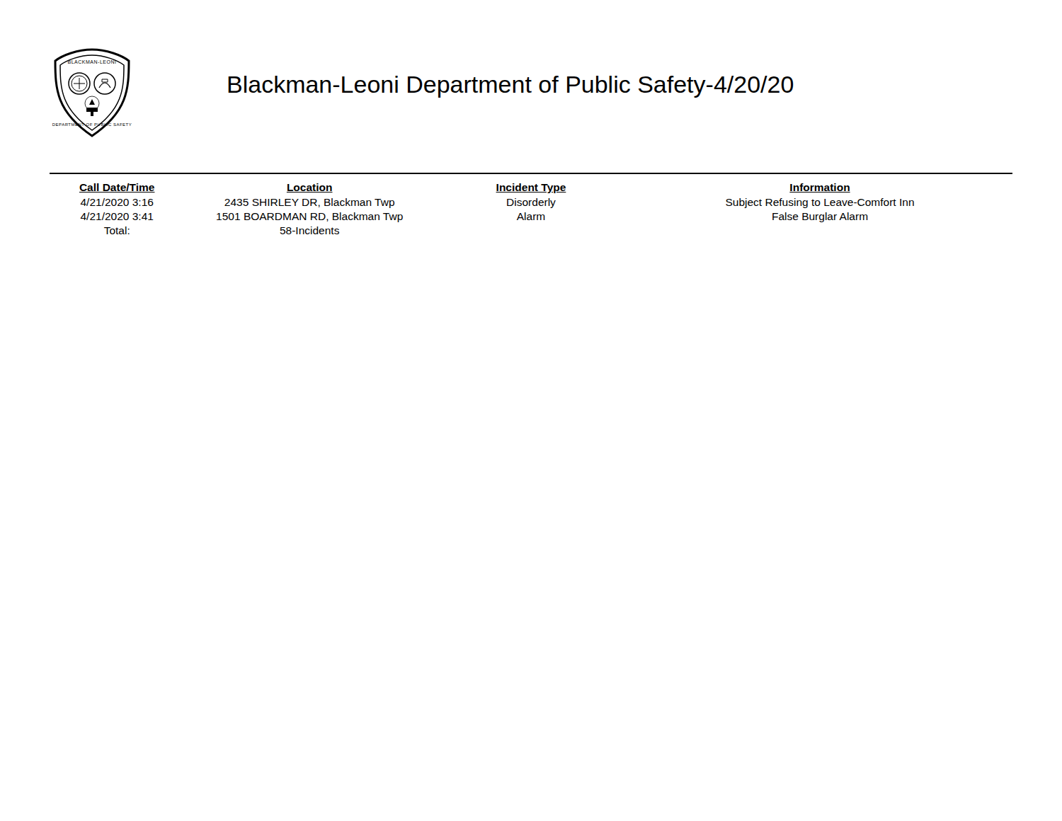BLACKMAN-LEONI DEPARTMENT OF PUBLIC SAFETY
Blackman-Leoni Department of Public Safety-4/20/20
| Call Date/Time | Location | Incident Type | Information |
| --- | --- | --- | --- |
| 4/21/2020 3:16 | 2435 SHIRLEY DR, Blackman Twp | Disorderly | Subject Refusing to Leave-Comfort Inn |
| 4/21/2020 3:41 | 1501 BOARDMAN RD, Blackman Twp | Alarm | False Burglar Alarm |
| Total: | 58-Incidents | | |